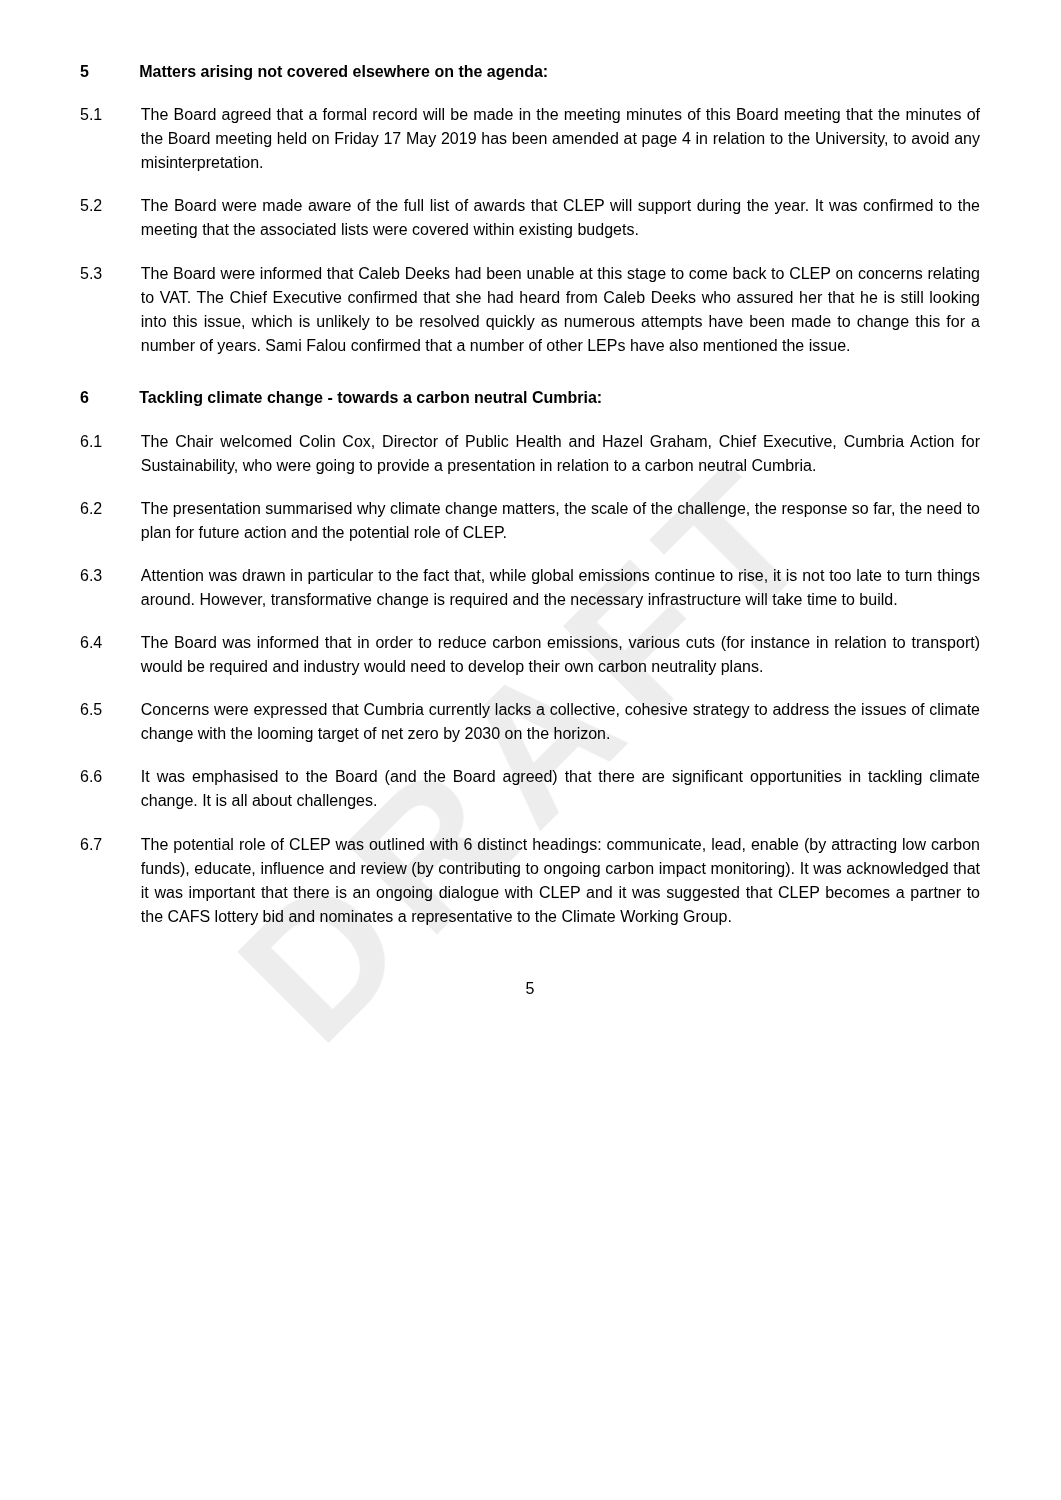DRAFT
5 Matters arising not covered elsewhere on the agenda:
5.1 The Board agreed that a formal record will be made in the meeting minutes of this Board meeting that the minutes of the Board meeting held on Friday 17 May 2019 has been amended at page 4 in relation to the University, to avoid any misinterpretation.
5.2 The Board were made aware of the full list of awards that CLEP will support during the year. It was confirmed to the meeting that the associated lists were covered within existing budgets.
5.3 The Board were informed that Caleb Deeks had been unable at this stage to come back to CLEP on concerns relating to VAT. The Chief Executive confirmed that she had heard from Caleb Deeks who assured her that he is still looking into this issue, which is unlikely to be resolved quickly as numerous attempts have been made to change this for a number of years. Sami Falou confirmed that a number of other LEPs have also mentioned the issue.
6 Tackling climate change - towards a carbon neutral Cumbria:
6.1 The Chair welcomed Colin Cox, Director of Public Health and Hazel Graham, Chief Executive, Cumbria Action for Sustainability, who were going to provide a presentation in relation to a carbon neutral Cumbria.
6.2 The presentation summarised why climate change matters, the scale of the challenge, the response so far, the need to plan for future action and the potential role of CLEP.
6.3 Attention was drawn in particular to the fact that, while global emissions continue to rise, it is not too late to turn things around. However, transformative change is required and the necessary infrastructure will take time to build.
6.4 The Board was informed that in order to reduce carbon emissions, various cuts (for instance in relation to transport) would be required and industry would need to develop their own carbon neutrality plans.
6.5 Concerns were expressed that Cumbria currently lacks a collective, cohesive strategy to address the issues of climate change with the looming target of net zero by 2030 on the horizon.
6.6 It was emphasised to the Board (and the Board agreed) that there are significant opportunities in tackling climate change. It is all about challenges.
6.7 The potential role of CLEP was outlined with 6 distinct headings: communicate, lead, enable (by attracting low carbon funds), educate, influence and review (by contributing to ongoing carbon impact monitoring). It was acknowledged that it was important that there is an ongoing dialogue with CLEP and it was suggested that CLEP becomes a partner to the CAFS lottery bid and nominates a representative to the Climate Working Group.
5